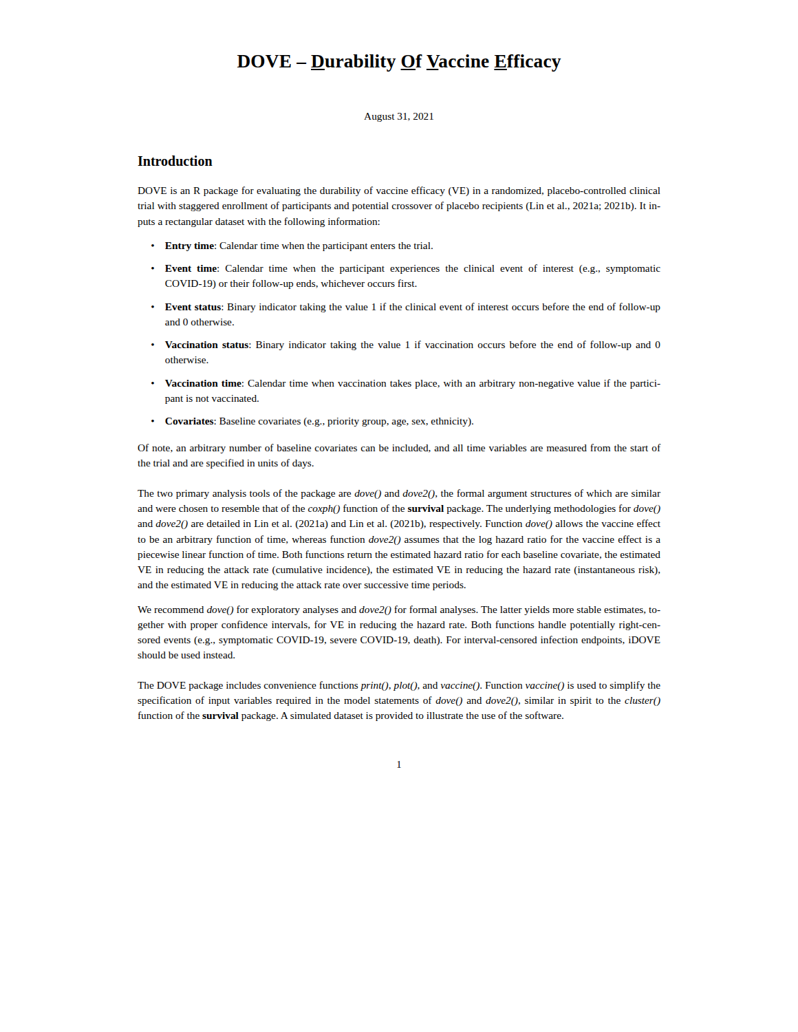DOVE – Durability Of Vaccine Efficacy
August 31, 2021
Introduction
DOVE is an R package for evaluating the durability of vaccine efficacy (VE) in a randomized, placebo-controlled clinical trial with staggered enrollment of participants and potential crossover of placebo recipients (Lin et al., 2021a; 2021b). It inputs a rectangular dataset with the following information:
Entry time: Calendar time when the participant enters the trial.
Event time: Calendar time when the participant experiences the clinical event of interest (e.g., symptomatic COVID-19) or their follow-up ends, whichever occurs first.
Event status: Binary indicator taking the value 1 if the clinical event of interest occurs before the end of follow-up and 0 otherwise.
Vaccination status: Binary indicator taking the value 1 if vaccination occurs before the end of follow-up and 0 otherwise.
Vaccination time: Calendar time when vaccination takes place, with an arbitrary non-negative value if the participant is not vaccinated.
Covariates: Baseline covariates (e.g., priority group, age, sex, ethnicity).
Of note, an arbitrary number of baseline covariates can be included, and all time variables are measured from the start of the trial and are specified in units of days.
The two primary analysis tools of the package are dove() and dove2(), the formal argument structures of which are similar and were chosen to resemble that of the coxph() function of the survival package. The underlying methodologies for dove() and dove2() are detailed in Lin et al. (2021a) and Lin et al. (2021b), respectively. Function dove() allows the vaccine effect to be an arbitrary function of time, whereas function dove2() assumes that the log hazard ratio for the vaccine effect is a piecewise linear function of time. Both functions return the estimated hazard ratio for each baseline covariate, the estimated VE in reducing the attack rate (cumulative incidence), the estimated VE in reducing the hazard rate (instantaneous risk), and the estimated VE in reducing the attack rate over successive time periods.
We recommend dove() for exploratory analyses and dove2() for formal analyses. The latter yields more stable estimates, together with proper confidence intervals, for VE in reducing the hazard rate. Both functions handle potentially right-censored events (e.g., symptomatic COVID-19, severe COVID-19, death). For interval-censored infection endpoints, iDOVE should be used instead.
The DOVE package includes convenience functions print(), plot(), and vaccine(). Function vaccine() is used to simplify the specification of input variables required in the model statements of dove() and dove2(), similar in spirit to the cluster() function of the survival package. A simulated dataset is provided to illustrate the use of the software.
1